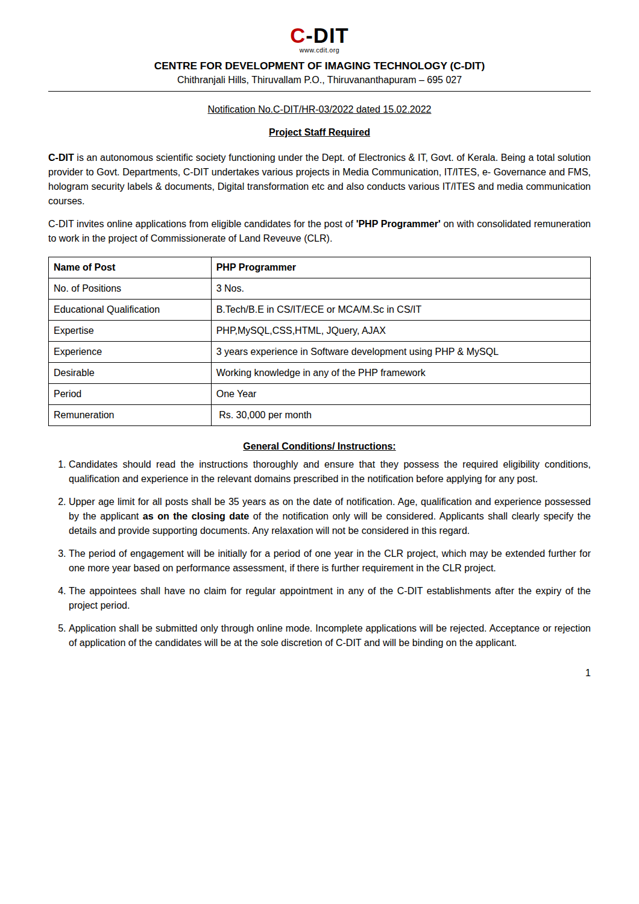C-DIT
www.cdit.org
CENTRE FOR DEVELOPMENT OF IMAGING TECHNOLOGY (C-DIT)
Chithranjali Hills, Thiruvallam P.O., Thiruvananthapuram – 695 027
Notification No.C-DIT/HR-03/2022 dated 15.02.2022
Project Staff Required
C-DIT is an autonomous scientific society functioning under the Dept. of Electronics & IT, Govt. of Kerala. Being a total solution provider to Govt. Departments, C-DIT undertakes various projects in Media Communication, IT/ITES, e- Governance and FMS, hologram security labels & documents, Digital transformation etc and also conducts various IT/ITES and media communication courses.
C-DIT invites online applications from eligible candidates for the post of 'PHP Programmer' on with consolidated remuneration to work in the project of Commissionerate of Land Reveuve (CLR).
| Name of Post | PHP Programmer |
| No. of Positions | 3 Nos. |
| Educational Qualification | B.Tech/B.E in CS/IT/ECE or MCA/M.Sc in CS/IT |
| Expertise | PHP,MySQL,CSS,HTML, JQuery, AJAX |
| Experience | 3 years experience in Software development using PHP & MySQL |
| Desirable | Working knowledge in any of the PHP framework |
| Period | One Year |
| Remuneration | Rs. 30,000 per month |
General Conditions/ Instructions:
Candidates should read the instructions thoroughly and ensure that they possess the required eligibility conditions, qualification and experience in the relevant domains prescribed in the notification before applying for any post.
Upper age limit for all posts shall be 35 years as on the date of notification. Age, qualification and experience possessed by the applicant as on the closing date of the notification only will be considered. Applicants shall clearly specify the details and provide supporting documents. Any relaxation will not be considered in this regard.
The period of engagement will be initially for a period of one year in the CLR project, which may be extended further for one more year based on performance assessment, if there is further requirement in the CLR project.
The appointees shall have no claim for regular appointment in any of the C-DIT establishments after the expiry of the project period.
Application shall be submitted only through online mode. Incomplete applications will be rejected. Acceptance or rejection of application of the candidates will be at the sole discretion of C-DIT and will be binding on the applicant.
1